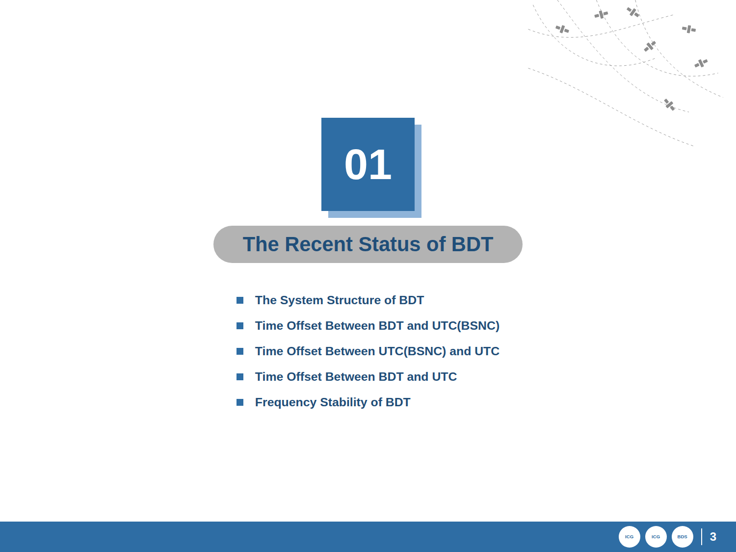01
The Recent Status of BDT
The System Structure of BDT
Time Offset Between BDT and UTC(BSNC)
Time Offset Between UTC(BSNC) and UTC
Time Offset Between BDT and UTC
Frequency Stability of BDT
ICG
ICG
BDS
3